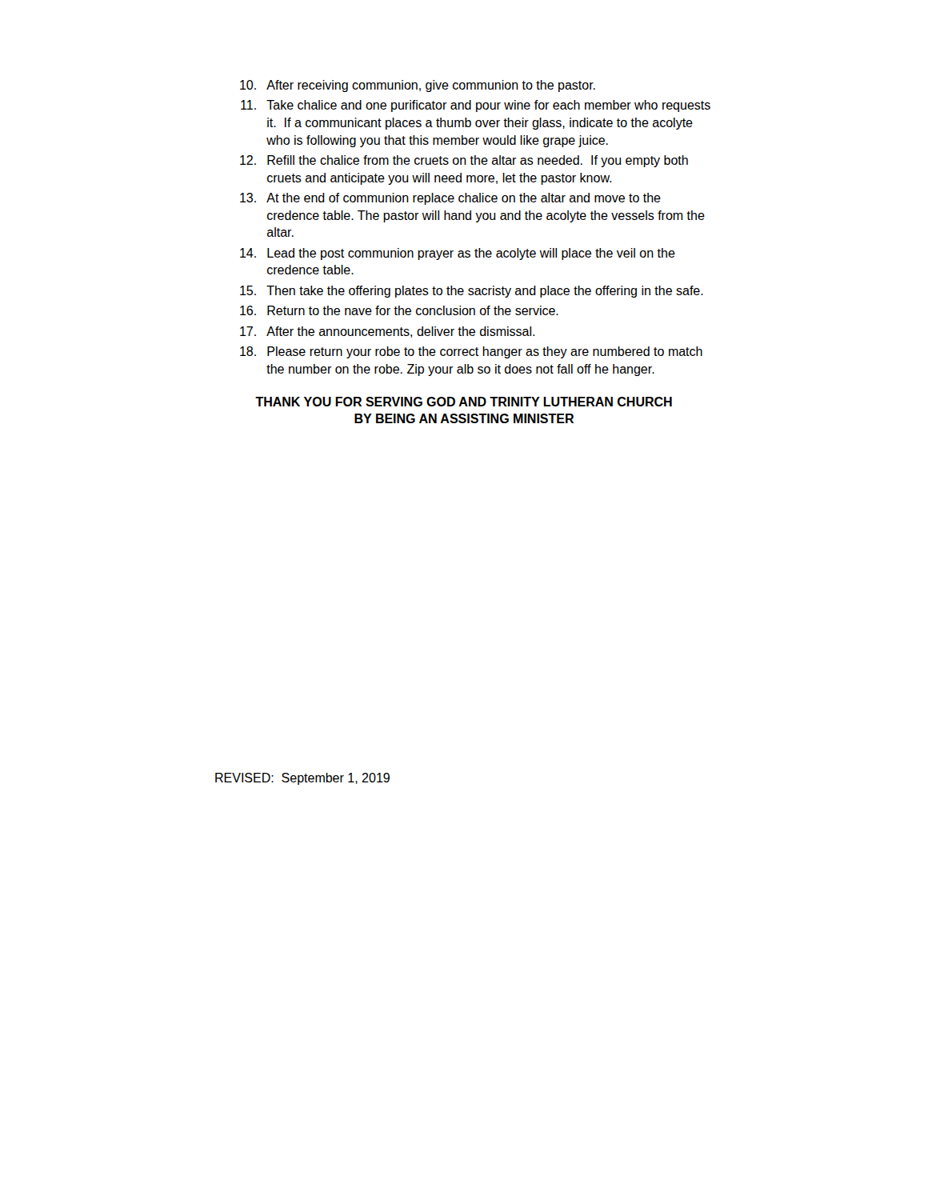After receiving communion, give communion to the pastor.
Take chalice and one purificator and pour wine for each member who requests it. If a communicant places a thumb over their glass, indicate to the acolyte who is following you that this member would like grape juice.
Refill the chalice from the cruets on the altar as needed. If you empty both cruets and anticipate you will need more, let the pastor know.
At the end of communion replace chalice on the altar and move to the credence table. The pastor will hand you and the acolyte the vessels from the altar.
Lead the post communion prayer as the acolyte will place the veil on the credence table.
Then take the offering plates to the sacristy and place the offering in the safe.
Return to the nave for the conclusion of the service.
After the announcements, deliver the dismissal.
Please return your robe to the correct hanger as they are numbered to match the number on the robe. Zip your alb so it does not fall off he hanger.
THANK YOU FOR SERVING GOD AND TRINITY LUTHERAN CHURCH
BY BEING AN ASSISTING MINISTER
REVISED: September 1, 2019